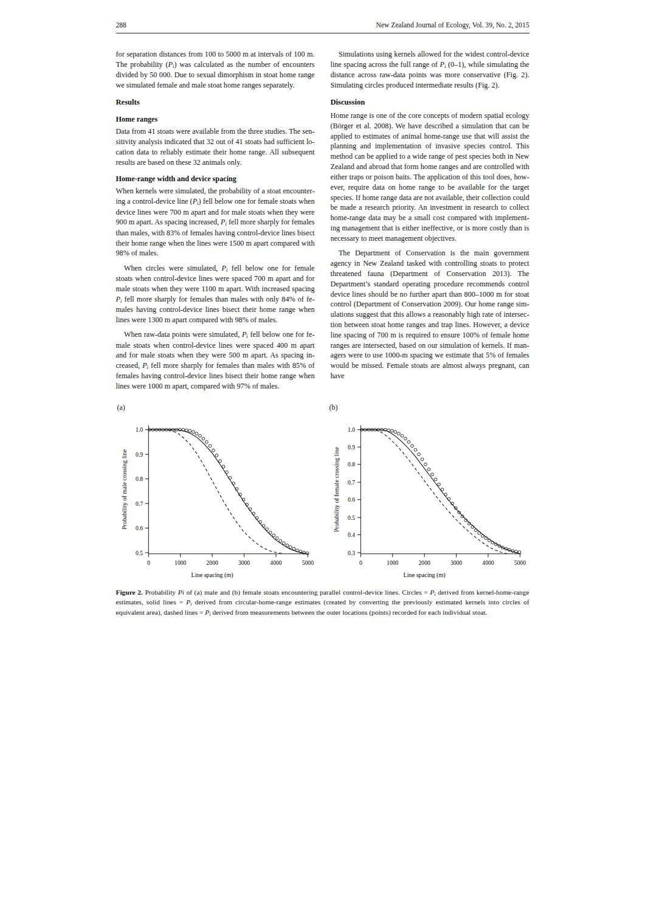288 New Zealand Journal of Ecology, Vol. 39, No. 2, 2015
for separation distances from 100 to 5000 m at intervals of 100 m. The probability (Pi) was calculated as the number of encounters divided by 50 000. Due to sexual dimorphism in stoat home range we simulated female and male stoat home ranges separately.
Results
Home ranges
Data from 41 stoats were available from the three studies. The sensitivity analysis indicated that 32 out of 41 stoats had sufficient location data to reliably estimate their home range. All subsequent results are based on these 32 animals only.
Home-range width and device spacing
When kernels were simulated, the probability of a stoat encountering a control-device line (Pi) fell below one for female stoats when device lines were 700 m apart and for male stoats when they were 900 m apart. As spacing increased, Pi fell more sharply for females than males, with 83% of females having control-device lines bisect their home range when the lines were 1500 m apart compared with 98% of males.
When circles were simulated, Pi fell below one for female stoats when control-device lines were spaced 700 m apart and for male stoats when they were 1100 m apart. With increased spacing Pi fell more sharply for females than males with only 84% of females having control-device lines bisect their home range when lines were 1300 m apart compared with 98% of males.
When raw-data points were simulated, Pi fell below one for female stoats when control-device lines were spaced 400 m apart and for male stoats when they were 500 m apart. As spacing increased, Pi fell more sharply for females than males with 85% of females having control-device lines bisect their home range when lines were 1000 m apart, compared with 97% of males.
Simulations using kernels allowed for the widest control-device line spacing across the full range of Pi (0–1), while simulating the distance across raw-data points was more conservative (Fig. 2). Simulating circles produced intermediate results (Fig. 2).
Discussion
Home range is one of the core concepts of modern spatial ecology (Börger et al. 2008). We have described a simulation that can be applied to estimates of animal home-range use that will assist the planning and implementation of invasive species control. This method can be applied to a wide range of pest species both in New Zealand and abroad that form home ranges and are controlled with either traps or poison baits. The application of this tool does, however, require data on home range to be available for the target species. If home range data are not available, their collection could be made a research priority. An investment in research to collect home-range data may be a small cost compared with implementing management that is either ineffective, or is more costly than is necessary to meet management objectives.
The Department of Conservation is the main government agency in New Zealand tasked with controlling stoats to protect threatened fauna (Department of Conservation 2013). The Department’s standard operating procedure recommends control device lines should be no further apart than 800–1000 m for stoat control (Department of Conservation 2009). Our home range simulations suggest that this allows a reasonably high rate of intersection between stoat home ranges and trap lines. However, a device line spacing of 700 m is required to ensure 100% of female home ranges are intersected, based on our simulation of kernels. If managers were to use 1000-m spacing we estimate that 5% of females would be missed. Female stoats are almost always pregnant, can have
(a)
1.0 0.9 0.8 0.7 0.6 0.5 0 1000 2000 3000 4000 5000 Line spacing (m) Probability of male crossing line
(b)
1.0 0.9 0.8 0.7 0.6 0.5 0.4 0.3 0 1000 2000 3000 4000 5000 Line spacing (m) Probability of female crossing line
Figure 2. Probability Pi of (a) male and (b) female stoats encountering parallel control-device lines. Circles = Pi derived from kernel-home-range estimates, solid lines = Pi derived from circular-home-range estimates (created by converting the previously estimated kernels into circles of equivalent area), dashed lines = Pi derived from measurements between the outer locations (points) recorded for each individual stoat.